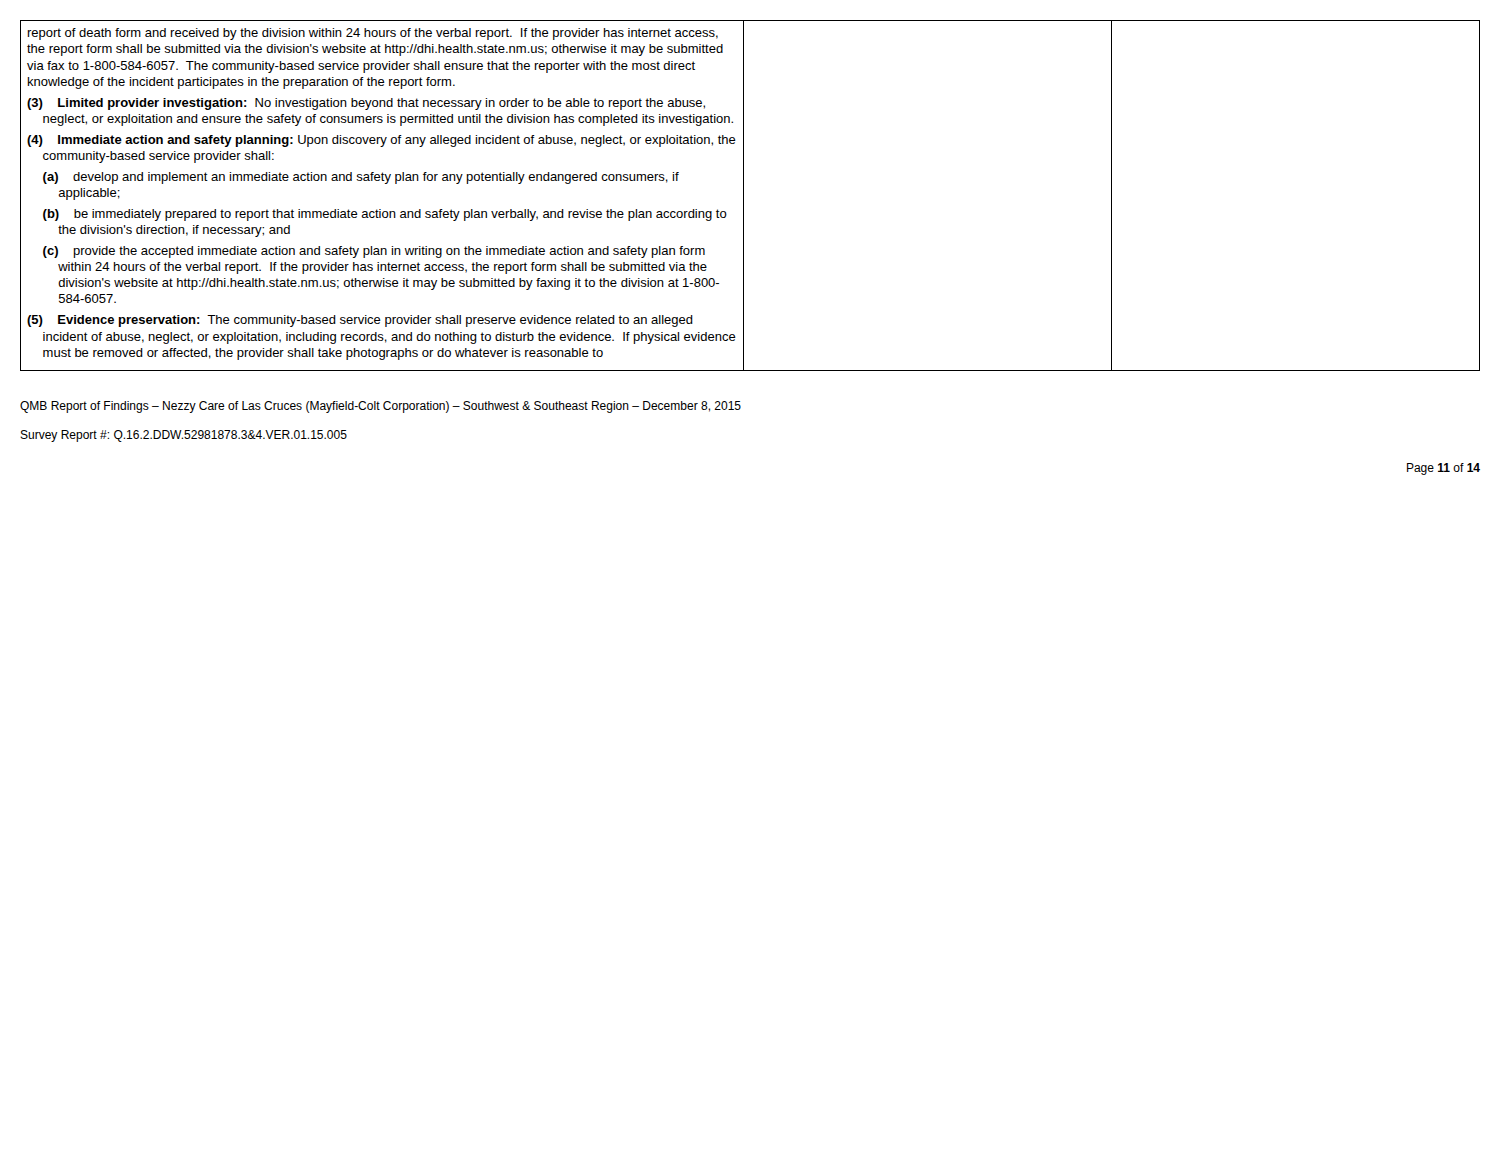| report of death form and received by the division within 24 hours of the verbal report. If the provider has internet access, the report form shall be submitted via the division's website at http://dhi.health.state.nm.us; otherwise it may be submitted via fax to 1-800-584-6057. The community-based service provider shall ensure that the reporter with the most direct knowledge of the incident participates in the preparation of the report form. (3) Limited provider investigation: No investigation beyond that necessary in order to be able to report the abuse, neglect, or exploitation and ensure the safety of consumers is permitted until the division has completed its investigation. (4) Immediate action and safety planning: Upon discovery of any alleged incident of abuse, neglect, or exploitation, the community-based service provider shall: (a) develop and implement an immediate action and safety plan for any potentially endangered consumers, if applicable; (b) be immediately prepared to report that immediate action and safety plan verbally, and revise the plan according to the division's direction, if necessary; and (c) provide the accepted immediate action and safety plan in writing on the immediate action and safety plan form within 24 hours of the verbal report. If the provider has internet access, the report form shall be submitted via the division's website at http://dhi.health.state.nm.us; otherwise it may be submitted by faxing it to the division at 1-800-584-6057. (5) Evidence preservation: The community-based service provider shall preserve evidence related to an alleged incident of abuse, neglect, or exploitation, including records, and do nothing to disturb the evidence. If physical evidence must be removed or affected, the provider shall take photographs or do whatever is reasonable to | | |
QMB Report of Findings – Nezzy Care of Las Cruces (Mayfield-Colt Corporation) – Southwest & Southeast Region – December 8, 2015
Survey Report #: Q.16.2.DDW.52981878.3&4.VER.01.15.005
Page 11 of 14